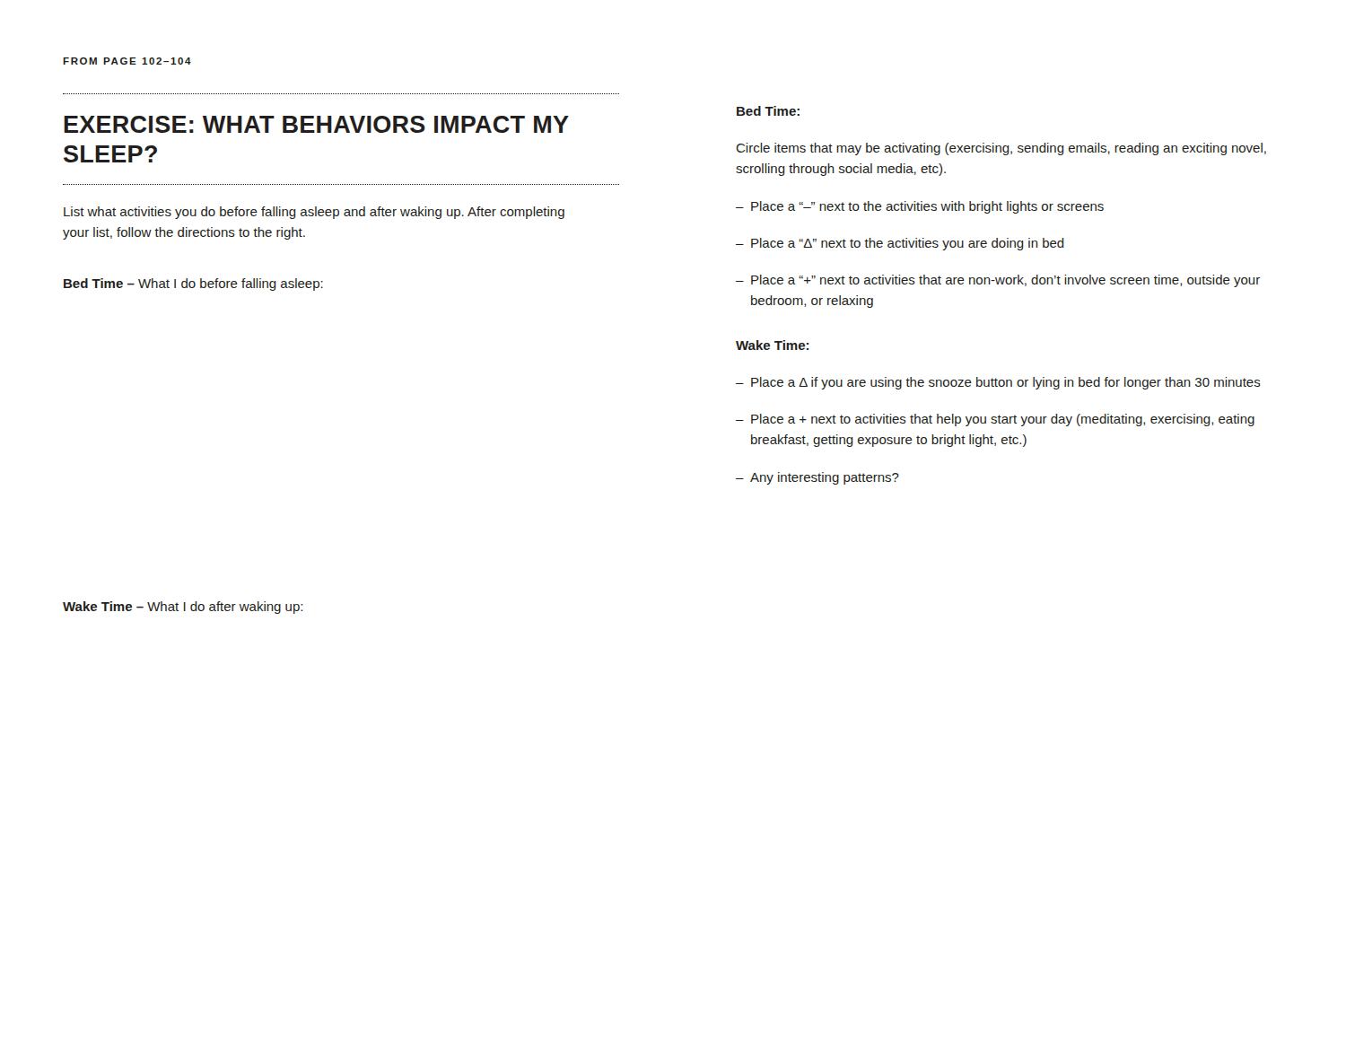From page 102–104
Exercise: What behaviors impact my sleep?
List what activities you do before falling asleep and after waking up. After completing your list, follow the directions to the right.
Bed Time – What I do before falling asleep:
Wake Time – What I do after waking up:
Bed Time:
Circle items that may be activating (exercising, sending emails, reading an exciting novel, scrolling through social media, etc).
Place a “–” next to the activities with bright lights or screens
Place a “Δ” next to the activities you are doing in bed
Place a “+” next to activities that are non-work, don’t involve screen time, outside your bedroom, or relaxing
Wake Time:
Place a Δ if you are using the snooze button or lying in bed for longer than 30 minutes
Place a + next to activities that help you start your day (meditating, exercising, eating breakfast, getting exposure to bright light, etc.)
Any interesting patterns?